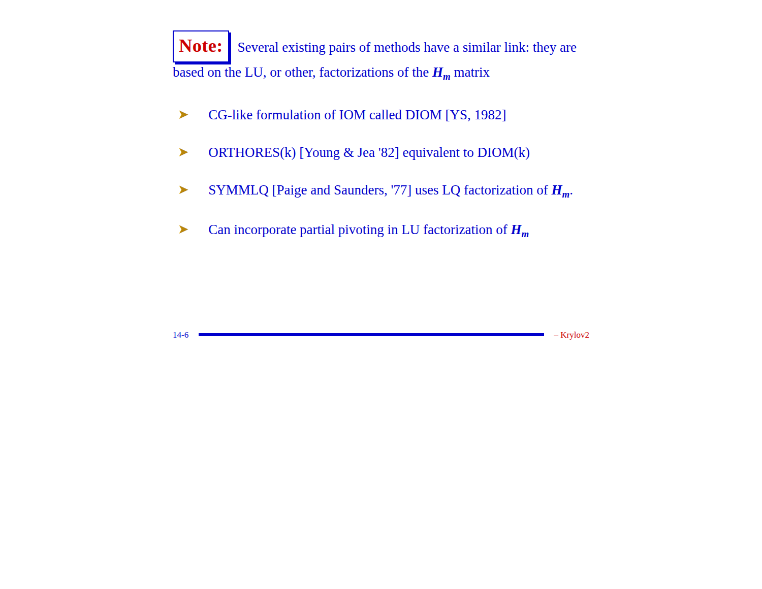Note: Several existing pairs of methods have a similar link: they are based on the LU, or other, factorizations of the Hm matrix
CG-like formulation of IOM called DIOM [YS, 1982]
ORTHORES(k) [Young & Jea '82] equivalent to DIOM(k)
SYMMLQ [Paige and Saunders, '77] uses LQ factorization of Hm.
Can incorporate partial pivoting in LU factorization of Hm
14-6 – Krylov2